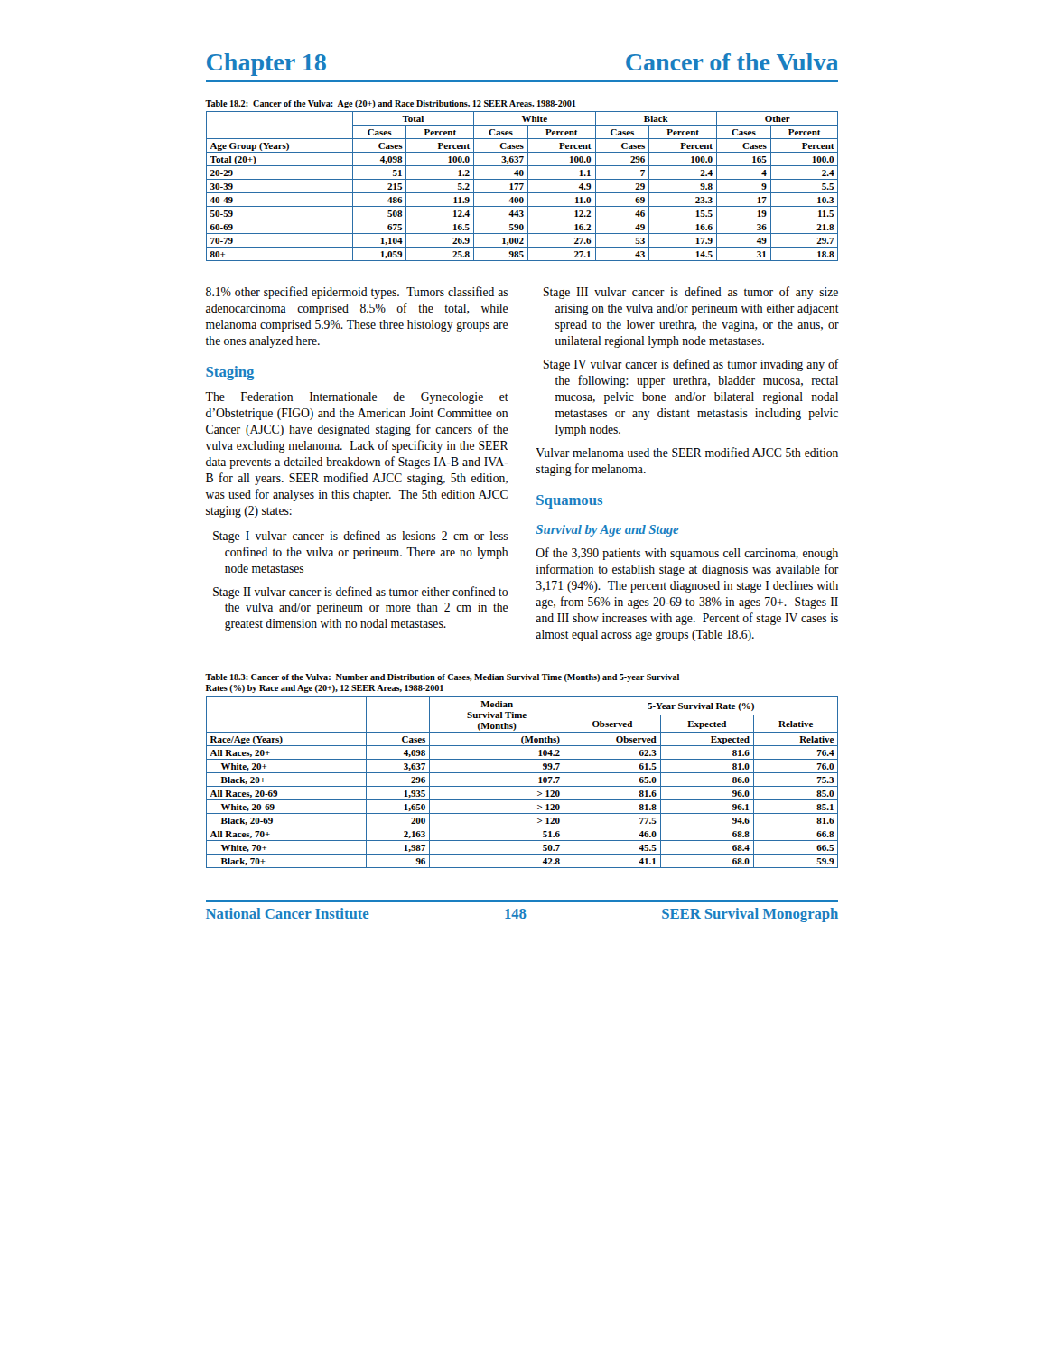Chapter 18
Cancer of the Vulva
Table 18.2: Cancer of the Vulva: Age (20+) and Race Distributions, 12 SEER Areas, 1988-2001
| | Total | White | Black | Other |
| --- | --- | --- | --- | --- |
| Cases | Percent | Cases | Percent | Cases | Percent | Cases | Percent |
| Age Group (Years) | Cases | Percent | Cases | Percent | Cases | Percent | Cases | Percent |
| Total (20+) | 4,098 | 100.0 | 3,637 | 100.0 | 296 | 100.0 | 165 | 100.0 |
| 20-29 | 51 | 1.2 | 40 | 1.1 | 7 | 2.4 | 4 | 2.4 |
| 30-39 | 215 | 5.2 | 177 | 4.9 | 29 | 9.8 | 9 | 5.5 |
| 40-49 | 486 | 11.9 | 400 | 11.0 | 69 | 23.3 | 17 | 10.3 |
| 50-59 | 508 | 12.4 | 443 | 12.2 | 46 | 15.5 | 19 | 11.5 |
| 60-69 | 675 | 16.5 | 590 | 16.2 | 49 | 16.6 | 36 | 21.8 |
| 70-79 | 1,104 | 26.9 | 1,002 | 27.6 | 53 | 17.9 | 49 | 29.7 |
| 80+ | 1,059 | 25.8 | 985 | 27.1 | 43 | 14.5 | 31 | 18.8 |
8.1% other specified epidermoid types. Tumors classified as adenocarcinoma comprised 8.5% of the total, while melanoma comprised 5.9%. These three histology groups are the ones analyzed here.
Staging
The Federation Internationale de Gynecologie et d’Obstetrique (FIGO) and the American Joint Committee on Cancer (AJCC) have designated staging for cancers of the vulva excluding melanoma. Lack of specificity in the SEER data prevents a detailed breakdown of Stages IA-B and IVA-B for all years. SEER modified AJCC staging, 5th edition, was used for analyses in this chapter. The 5th edition AJCC staging (2) states:
Stage I vulvar cancer is defined as lesions 2 cm or less confined to the vulva or perineum. There are no lymph node metastases
Stage II vulvar cancer is defined as tumor either confined to the vulva and/or perineum or more than 2 cm in the greatest dimension with no nodal metastases.
Stage III vulvar cancer is defined as tumor of any size arising on the vulva and/or perineum with either adjacent spread to the lower urethra, the vagina, or the anus, or unilateral regional lymph node metastases.
Stage IV vulvar cancer is defined as tumor invading any of the following: upper urethra, bladder mucosa, rectal mucosa, pelvic bone and/or bilateral regional nodal metastases or any distant metastasis including pelvic lymph nodes.
Vulvar melanoma used the SEER modified AJCC 5th edition staging for melanoma.
Squamous
Survival by Age and Stage
Of the 3,390 patients with squamous cell carcinoma, enough information to establish stage at diagnosis was available for 3,171 (94%). The percent diagnosed in stage I declines with age, from 56% in ages 20-69 to 38% in ages 70+. Stages II and III show increases with age. Percent of stage IV cases is almost equal across age groups (Table 18.6).
Table 18.3: Cancer of the Vulva: Number and Distribution of Cases, Median Survival Time (Months) and 5-year Survival
Rates (%) by Race and Age (20+), 12 SEER Areas, 1988-2001
| | | Median Survival Time (Months) | 5-Year Survival Rate (%) |
| --- | --- | --- | --- |
| Observed | Expected | Relative |
| Race/Age (Years) | Cases | (Months) | Observed | Expected | Relative |
| All Races, 20+ | 4,098 | 104.2 | 62.3 | 81.6 | 76.4 |
| White, 20+ | 3,637 | 99.7 | 61.5 | 81.0 | 76.0 |
| Black, 20+ | 296 | 107.7 | 65.0 | 86.0 | 75.3 |
| All Races, 20-69 | 1,935 | > 120 | 81.6 | 96.0 | 85.0 |
| White, 20-69 | 1,650 | > 120 | 81.8 | 96.1 | 85.1 |
| Black, 20-69 | 200 | > 120 | 77.5 | 94.6 | 81.6 |
| All Races, 70+ | 2,163 | 51.6 | 46.0 | 68.8 | 66.8 |
| White, 70+ | 1,987 | 50.7 | 45.5 | 68.4 | 66.5 |
| Black, 70+ | 96 | 42.8 | 41.1 | 68.0 | 59.9 |
National Cancer Institute
148
SEER Survival Monograph